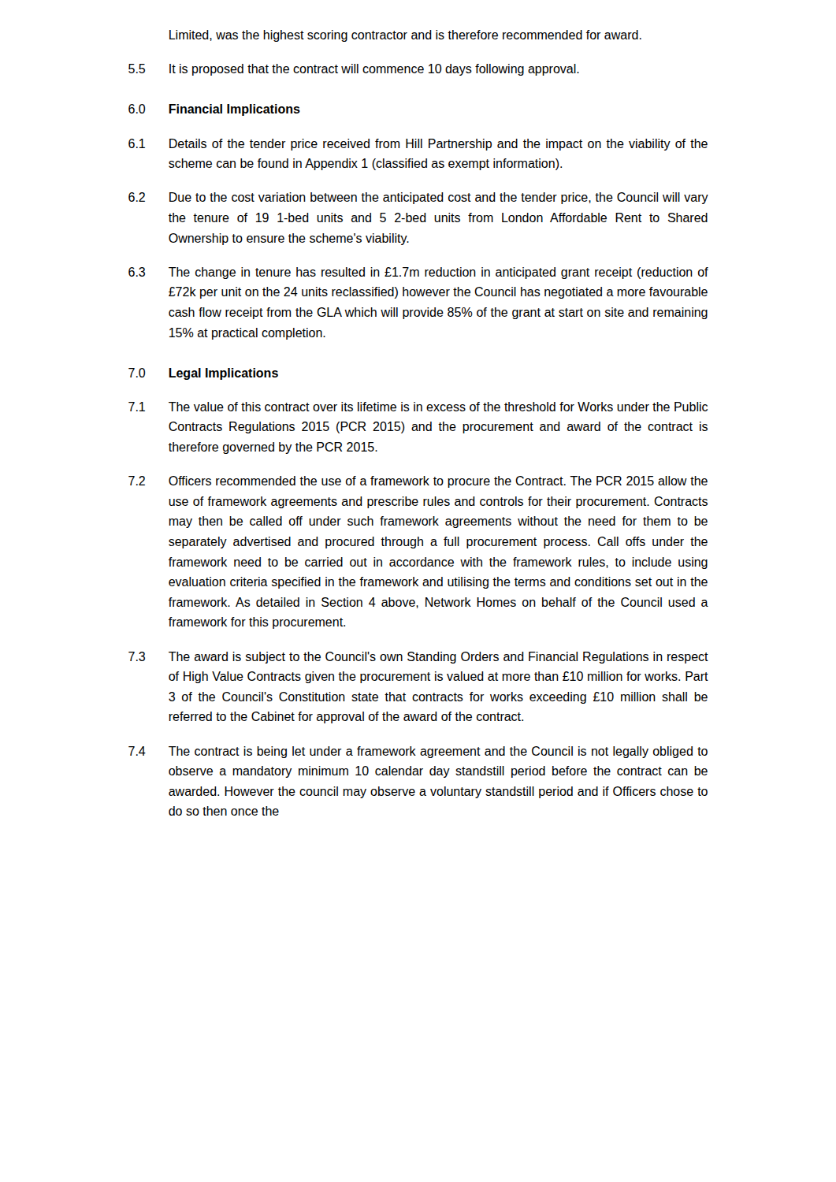Limited, was the highest scoring contractor and is therefore recommended for award.
5.5
It is proposed that the contract will commence 10 days following approval.
6.0 Financial Implications
6.1
Details of the tender price received from Hill Partnership and the impact on the viability of the scheme can be found in Appendix 1 (classified as exempt information).
6.2
Due to the cost variation between the anticipated cost and the tender price, the Council will vary the tenure of 19 1-bed units and 5 2-bed units from London Affordable Rent to Shared Ownership to ensure the scheme's viability.
6.3
The change in tenure has resulted in £1.7m reduction in anticipated grant receipt (reduction of £72k per unit on the 24 units reclassified) however the Council has negotiated a more favourable cash flow receipt from the GLA which will provide 85% of the grant at start on site and remaining 15% at practical completion.
7.0 Legal Implications
7.1
The value of this contract over its lifetime is in excess of the threshold for Works under the Public Contracts Regulations 2015 (PCR 2015) and the procurement and award of the contract is therefore governed by the PCR 2015.
7.2
Officers recommended the use of a framework to procure the Contract. The PCR 2015 allow the use of framework agreements and prescribe rules and controls for their procurement. Contracts may then be called off under such framework agreements without the need for them to be separately advertised and procured through a full procurement process. Call offs under the framework need to be carried out in accordance with the framework rules, to include using evaluation criteria specified in the framework and utilising the terms and conditions set out in the framework. As detailed in Section 4 above, Network Homes on behalf of the Council used a framework for this procurement.
7.3
The award is subject to the Council's own Standing Orders and Financial Regulations in respect of High Value Contracts given the procurement is valued at more than £10 million for works. Part 3 of the Council's Constitution state that contracts for works exceeding £10 million shall be referred to the Cabinet for approval of the award of the contract.
7.4
The contract is being let under a framework agreement and the Council is not legally obliged to observe a mandatory minimum 10 calendar day standstill period before the contract can be awarded. However the council may observe a voluntary standstill period and if Officers chose to do so then once the